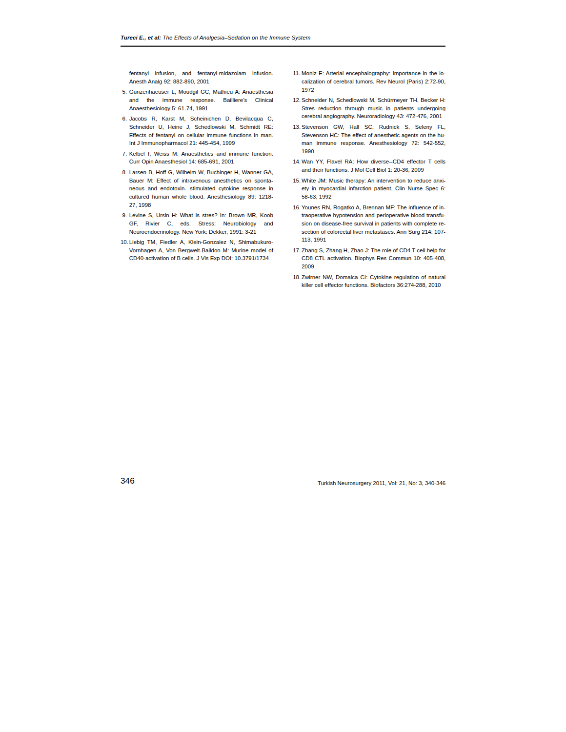Tureci E., et al: The Effects of Analgesia–Sedation on the Immune System
fentanyl infusion, and fentanyl-midazolam infusion. Anesth Analg 92: 882-890, 2001
5. Gunzenhaeuser L, Moudgil GC, Mathieu A: Anaesthesia and the immune response. Bailliere’s Clinical Anaesthesiology 5: 61-74, 1991
6. Jacobs R, Karst M, Scheinichen D, Bevilacqua C, Schneider U, Heine J, Schedlowski M, Schmidt RE: Effects of fentanyl on cellular immune functions in man. Int J Immunopharmacol 21: 445-454, 1999
7. Kelbel I, Weiss M: Anaesthetics and immune function. Curr Opin Anaesthesiol 14: 685-691, 2001
8. Larsen B, Hoff G, Wilhelm W, Buchinger H, Wanner GA, Bauer M: Effect of intravenous anesthetics on spontaneous and endotoxin- stimulated cytokine response in cultured human whole blood. Anesthesiology 89: 1218-27, 1998
9. Levine S, Ursin H: What is stres? In: Brown MR, Koob GF, Rivier C, eds. Stress: Neurobiology and Neuroendocrinology. New York: Dekker, 1991: 3-21
10. Liebig TM, Fiedler A, Klein-Gonzalez N, Shimabukuro-Vornhagen A, Von Bergwelt-Baildon M: Murine model of CD40-activation of B cells. J Vis Exp DOI: 10.3791/1734
11. Moniz E: Arterial encephalography: Importance in the localization of cerebral tumors. Rev Neurol (Paris) 2:72-90, 1972
12. Schneider N, Schedlowski M, Schürmeyer TH, Becker H: Stres reduction through music in patients undergoing cerebral angiography. Neuroradiology 43: 472-476, 2001
13. Stevenson GW, Hall SC, Rudnick S, Seleny FL, Stevenson HC: The effect of anesthetic agents on the human immune response. Anesthesiology 72: 542-552, 1990
14. Wan YY, Flavel RA: How diverse--CD4 effector T cells and their functions. J Mol Cell Biol 1: 20-36, 2009
15. White JM: Music therapy: An intervention to reduce anxiety in myocardial infarction patient. Clin Nurse Spec 6: 58-63, 1992
16. Younes RN, Rogatko A, Brennan MF: The influence of intraoperative hypotension and perioperative blood transfusion on disease-free survival in patients with complete resection of colorectal liver metastases. Ann Surg 214: 107-113, 1991
17. Zhang S, Zhang H, Zhao J: The role of CD4 T cell help for CD8 CTL activation. Biophys Res Commun 10: 405-408, 2009
18. Zwirner NW, Domaica CI: Cytokine regulation of natural killer cell effector functions. Biofactors 36:274-288, 2010
346
Turkish Neurosurgery 2011, Vol: 21, No: 3, 340-346